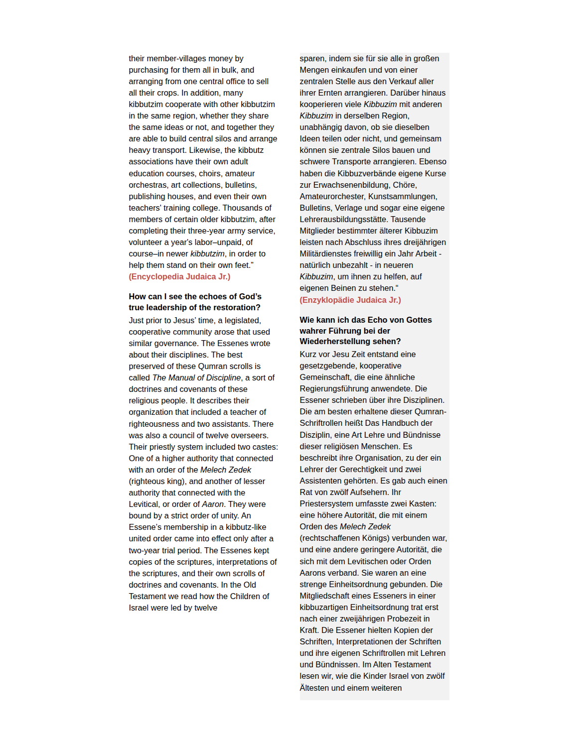their member-villages money by purchasing for them all in bulk, and arranging from one central office to sell all their crops. In addition, many kibbutzim cooperate with other kibbutzim in the same region, whether they share the same ideas or not, and together they are able to build central silos and arrange heavy transport. Likewise, the kibbutz associations have their own adult education courses, choirs, amateur orchestras, art collections, bulletins, publishing houses, and even their own teachers' training college. Thousands of members of certain older kibbutzim, after completing their three-year army service, volunteer a year's labor–unpaid, of course–in newer kibbutzim, in order to help them stand on their own feet.” (Encyclopedia Judaica Jr.)
How can I see the echoes of God’s true leadership of the restoration?
Just prior to Jesus’ time, a legislated, cooperative community arose that used similar governance. The Essenes wrote about their disciplines. The best preserved of these Qumran scrolls is called The Manual of Discipline, a sort of doctrines and covenants of these religious people. It describes their organization that included a teacher of righteousness and two assistants. There was also a council of twelve overseers. Their priestly system included two castes: One of a higher authority that connected with an order of the Melech Zedek (righteous king), and another of lesser authority that connected with the Levitical, or order of Aaron. They were bound by a strict order of unity. An Essene’s membership in a kibbutz-like united order came into effect only after a two-year trial period. The Essenes kept copies of the scriptures, interpretations of the scriptures, and their own scrolls of doctrines and covenants. In the Old Testament we read how the Children of Israel were led by twelve
sparen, indem sie für sie alle in großen Mengen einkaufen und von einer zentralen Stelle aus den Verkauf aller ihrer Ernten arrangieren. Darüber hinaus kooperieren viele Kibbuzim mit anderen Kibbuzim in derselben Region, unabhängig davon, ob sie dieselben Ideen teilen oder nicht, und gemeinsam können sie zentrale Silos bauen und schwere Transporte arrangieren. Ebenso haben die Kibbuzverbände eigene Kurse zur Erwachsenenbildung, Chöre, Amateurorchester, Kunstsammlungen, Bulletins, Verlage und sogar eine eigene Lehrerausbildungsstätte. Tausende Mitglieder bestimmter älterer Kibbuzim leisten nach Abschluss ihres dreijährigen Militärdienstes freiwillig ein Jahr Arbeit - natürlich unbezahlt - in neueren Kibbuzim, um ihnen zu helfen, auf eigenen Beinen zu stehen.“ (Enzyklopädie Judaica Jr.)
Wie kann ich das Echo von Gottes wahrer Führung bei der Wiederherstellung sehen?
Kurz vor Jesu Zeit entstand eine gesetzgebende, kooperative Gemeinschaft, die eine ähnliche Regierungsführung anwendete. Die Essener schrieben über ihre Disziplinen. Die am besten erhaltene dieser Qumran-Schriftrollen heißt Das Handbuch der Disziplin, eine Art Lehre und Bündnisse dieser religiösen Menschen. Es beschreibt ihre Organisation, zu der ein Lehrer der Gerechtigkeit und zwei Assistenten gehörten. Es gab auch einen Rat von zwölf Aufsehern. Ihr Priestersystem umfasste zwei Kasten: eine höhere Autorität, die mit einem Orden des Melech Zedek (rechtschaffenen Königs) verbunden war, und eine andere geringere Autorität, die sich mit dem Levitischen oder Orden Aarons verband. Sie waren an eine strenge Einheitsordnung gebunden. Die Mitgliedschaft eines Esseners in einer kibbuzartigen Einheitsordnung trat erst nach einer zweijährigen Probezeit in Kraft. Die Essener hielten Kopien der Schriften, Interpretationen der Schriften und ihre eigenen Schriftrollen mit Lehren und Bündnissen. Im Alten Testament lesen wir, wie die Kinder Israel von zwölf Ältesten und einem weiteren